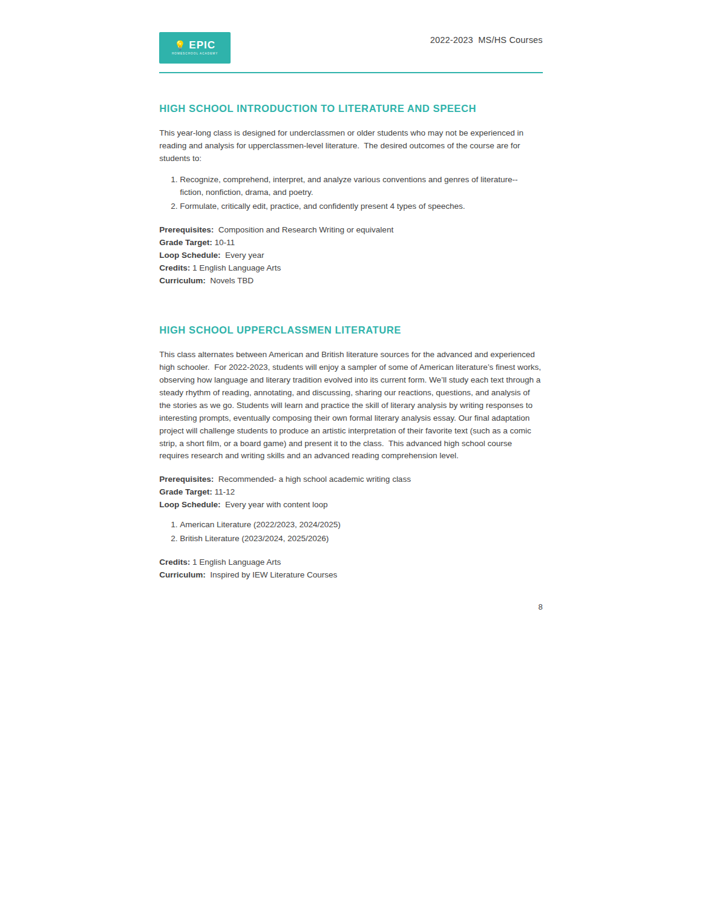💡EPIC
Homeschool Academy
2022-2023 MS/HS Courses
High School Introduction to Literature and Speech
This year-long class is designed for underclassmen or older students who may not be experienced in reading and analysis for upperclassmen-level literature. The desired outcomes of the course are for students to:
Recognize, comprehend, interpret, and analyze various conventions and genres of literature-- fiction, nonfiction, drama, and poetry.
Formulate, critically edit, practice, and confidently present 4 types of speeches.
Prerequisites: Composition and Research Writing or equivalent
Grade Target: 10-11
Loop Schedule: Every year
Credits: 1 English Language Arts
Curriculum: Novels TBD
High School Upperclassmen Literature
This class alternates between American and British literature sources for the advanced and experienced high schooler. For 2022-2023, students will enjoy a sampler of some of American literature’s finest works, observing how language and literary tradition evolved into its current form. We’ll study each text through a steady rhythm of reading, annotating, and discussing, sharing our reactions, questions, and analysis of the stories as we go. Students will learn and practice the skill of literary analysis by writing responses to interesting prompts, eventually composing their own formal literary analysis essay. Our final adaptation project will challenge students to produce an artistic interpretation of their favorite text (such as a comic strip, a short film, or a board game) and present it to the class. This advanced high school course requires research and writing skills and an advanced reading comprehension level.
Prerequisites: Recommended- a high school academic writing class
Grade Target: 11-12
Loop Schedule: Every year with content loop
American Literature (2022/2023, 2024/2025)
British Literature (2023/2024, 2025/2026)
Credits: 1 English Language Arts
Curriculum: Inspired by IEW Literature Courses
8